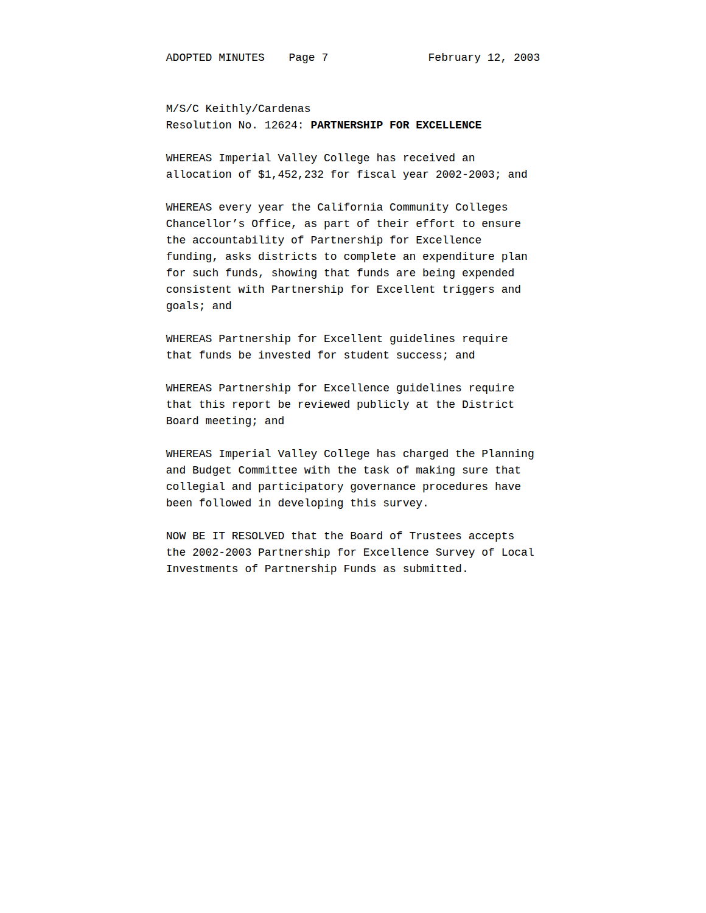ADOPTED MINUTES Page 7 February 12, 2003
M/S/C Keithly/Cardenas
Resolution No. 12624: PARTNERSHIP FOR EXCELLENCE
WHEREAS Imperial Valley College has received an allocation of $1,452,232 for fiscal year 2002-2003; and
WHEREAS every year the California Community Colleges Chancellor’s Office, as part of their effort to ensure the accountability of Partnership for Excellence funding, asks districts to complete an expenditure plan for such funds, showing that funds are being expended consistent with Partnership for Excellent triggers and goals; and
WHEREAS Partnership for Excellent guidelines require that funds be invested for student success; and
WHEREAS Partnership for Excellence guidelines require that this report be reviewed publicly at the District Board meeting; and
WHEREAS Imperial Valley College has charged the Planning and Budget Committee with the task of making sure that collegial and participatory governance procedures have been followed in developing this survey.
NOW BE IT RESOLVED that the Board of Trustees accepts the 2002-2003 Partnership for Excellence Survey of Local Investments of Partnership Funds as submitted.